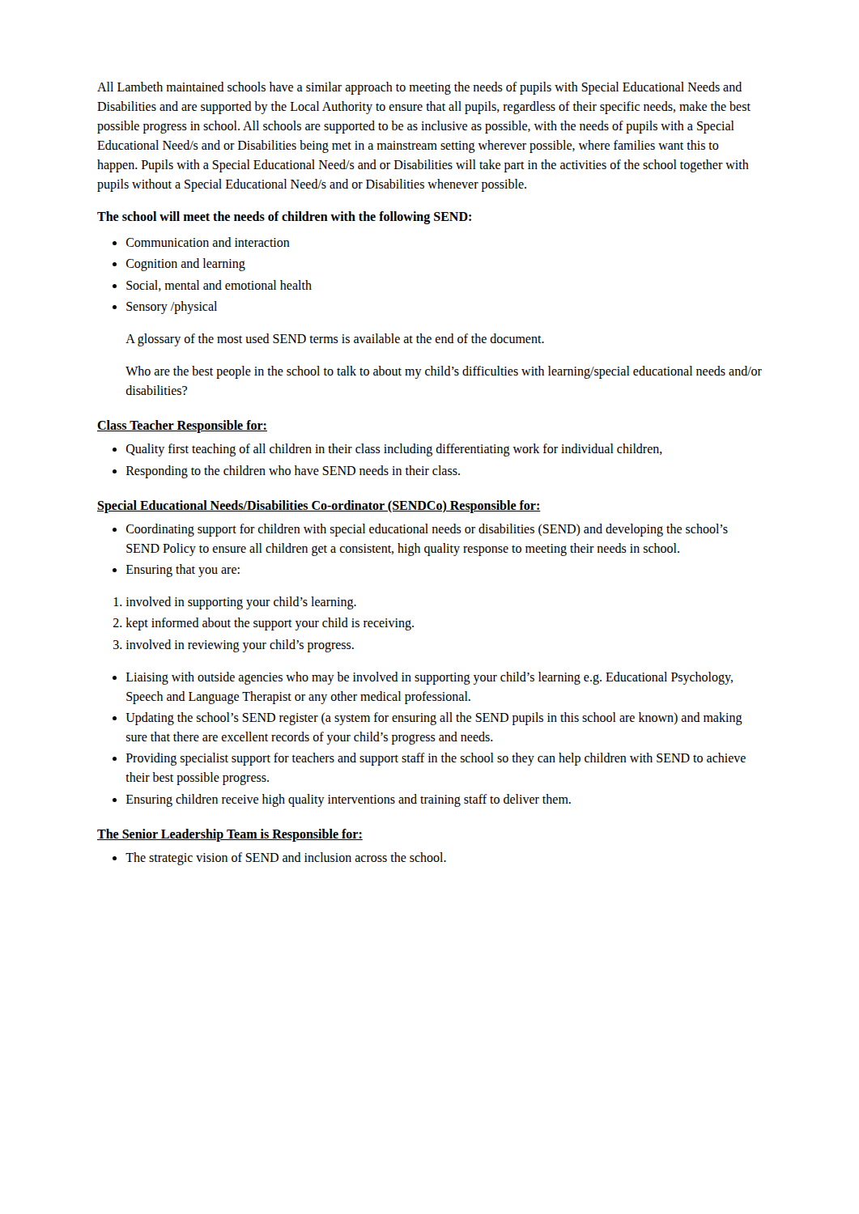All Lambeth maintained schools have a similar approach to meeting the needs of pupils with Special Educational Needs and Disabilities and are supported by the Local Authority to ensure that all pupils, regardless of their specific needs, make the best possible progress in school. All schools are supported to be as inclusive as possible, with the needs of pupils with a Special Educational Need/s and or Disabilities being met in a mainstream setting wherever possible, where families want this to happen. Pupils with a Special Educational Need/s and or Disabilities will take part in the activities of the school together with pupils without a Special Educational Need/s and or Disabilities whenever possible.
The school will meet the needs of children with the following SEND:
Communication and interaction
Cognition and learning
Social, mental and emotional health
Sensory /physical
A glossary of the most used SEND terms is available at the end of the document.
Who are the best people in the school to talk to about my child’s difficulties with learning/special educational needs and/or disabilities?
Class Teacher Responsible for:
Quality first teaching of all children in their class including differentiating work for individual children,
Responding to the children who have SEND needs in their class.
Special Educational Needs/Disabilities Co-ordinator (SENDCo) Responsible for:
Coordinating support for children with special educational needs or disabilities (SEND) and developing the school’s SEND Policy to ensure all children get a consistent, high quality response to meeting their needs in school.
Ensuring that you are:
involved in supporting your child’s learning.
kept informed about the support your child is receiving.
involved in reviewing your child’s progress.
Liaising with outside agencies who may be involved in supporting your child’s learning e.g. Educational Psychology, Speech and Language Therapist or any other medical professional.
Updating the school’s SEND register (a system for ensuring all the SEND pupils in this school are known) and making sure that there are excellent records of your child’s progress and needs.
Providing specialist support for teachers and support staff in the school so they can help children with SEND to achieve their best possible progress.
Ensuring children receive high quality interventions and training staff to deliver them.
The Senior Leadership Team is Responsible for:
The strategic vision of SEND and inclusion across the school.